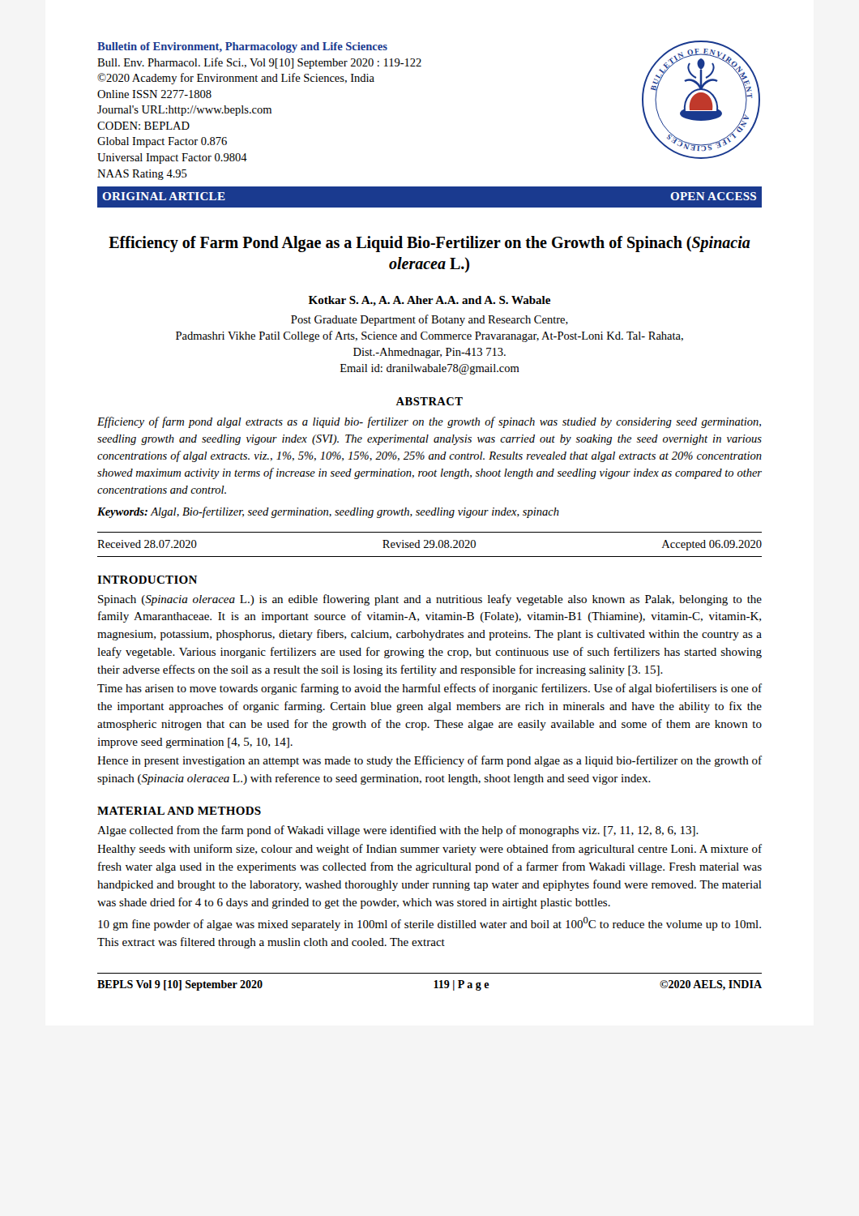Bulletin of Environment, Pharmacology and Life Sciences
Bull. Env. Pharmacol. Life Sci., Vol 9[10] September 2020 : 119-122
©2020 Academy for Environment and Life Sciences, India
Online ISSN 2277-1808
Journal's URL:http://www.bepls.com
CODEN: BEPLAD
Global Impact Factor 0.876
Universal Impact Factor 0.9804
NAAS Rating 4.95
BULLETIN OF ENVIRONMENT PHARMACOLOGY AND LIFE SCIENCES
ORIGINAL ARTICLE OPEN ACCESS
Efficiency of Farm Pond Algae as a Liquid Bio-Fertilizer on the Growth of Spinach (Spinacia oleracea L.)
Kotkar S. A., A. A. Aher A.A. and A. S. Wabale
Post Graduate Department of Botany and Research Centre,
Padmashri Vikhe Patil College of Arts, Science and Commerce Pravaranagar, At-Post-Loni Kd. Tal- Rahata,
Dist.-Ahmednagar, Pin-413 713.
Email id: dranilwabale78@gmail.com
ABSTRACT
Efficiency of farm pond algal extracts as a liquid bio- fertilizer on the growth of spinach was studied by considering seed germination, seedling growth and seedling vigour index (SVI). The experimental analysis was carried out by soaking the seed overnight in various concentrations of algal extracts. viz., 1%, 5%, 10%, 15%, 20%, 25% and control. Results revealed that algal extracts at 20% concentration showed maximum activity in terms of increase in seed germination, root length, shoot length and seedling vigour index as compared to other concentrations and control.
Keywords: Algal, Bio-fertilizer, seed germination, seedling growth, seedling vigour index, spinach
Received 28.07.2020 Revised 29.08.2020 Accepted 06.09.2020
INTRODUCTION
Spinach (Spinacia oleracea L.) is an edible flowering plant and a nutritious leafy vegetable also known as Palak, belonging to the family Amaranthaceae. It is an important source of vitamin-A, vitamin-B (Folate), vitamin-B1 (Thiamine), vitamin-C, vitamin-K, magnesium, potassium, phosphorus, dietary fibers, calcium, carbohydrates and proteins. The plant is cultivated within the country as a leafy vegetable. Various inorganic fertilizers are used for growing the crop, but continuous use of such fertilizers has started showing their adverse effects on the soil as a result the soil is losing its fertility and responsible for increasing salinity [3. 15].
Time has arisen to move towards organic farming to avoid the harmful effects of inorganic fertilizers. Use of algal biofertilisers is one of the important approaches of organic farming. Certain blue green algal members are rich in minerals and have the ability to fix the atmospheric nitrogen that can be used for the growth of the crop. These algae are easily available and some of them are known to improve seed germination [4, 5, 10, 14].
Hence in present investigation an attempt was made to study the Efficiency of farm pond algae as a liquid bio-fertilizer on the growth of spinach (Spinacia oleracea L.) with reference to seed germination, root length, shoot length and seed vigor index.
MATERIAL AND METHODS
Algae collected from the farm pond of Wakadi village were identified with the help of monographs viz. [7, 11, 12, 8, 6, 13].
Healthy seeds with uniform size, colour and weight of Indian summer variety were obtained from agricultural centre Loni. A mixture of fresh water alga used in the experiments was collected from the agricultural pond of a farmer from Wakadi village. Fresh material was handpicked and brought to the laboratory, washed thoroughly under running tap water and epiphytes found were removed. The material was shade dried for 4 to 6 days and grinded to get the powder, which was stored in airtight plastic bottles.
10 gm fine powder of algae was mixed separately in 100ml of sterile distilled water and boil at 1000C to reduce the volume up to 10ml. This extract was filtered through a muslin cloth and cooled. The extract
BEPLS Vol 9 [10] September 2020 119 | P a g e ©2020 AELS, INDIA